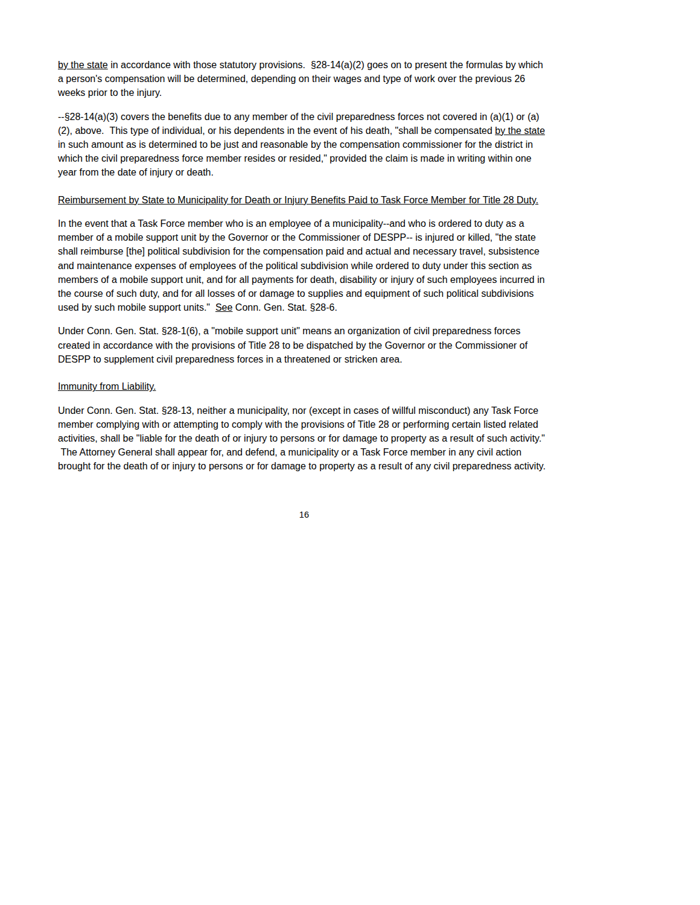by the state in accordance with those statutory provisions. §28-14(a)(2) goes on to present the formulas by which a person's compensation will be determined, depending on their wages and type of work over the previous 26 weeks prior to the injury.
--§28-14(a)(3) covers the benefits due to any member of the civil preparedness forces not covered in (a)(1) or (a)(2), above. This type of individual, or his dependents in the event of his death, "shall be compensated by the state in such amount as is determined to be just and reasonable by the compensation commissioner for the district in which the civil preparedness force member resides or resided," provided the claim is made in writing within one year from the date of injury or death.
Reimbursement by State to Municipality for Death or Injury Benefits Paid to Task Force Member for Title 28 Duty.
In the event that a Task Force member who is an employee of a municipality--and who is ordered to duty as a member of a mobile support unit by the Governor or the Commissioner of DESPP-- is injured or killed, "the state shall reimburse [the] political subdivision for the compensation paid and actual and necessary travel, subsistence and maintenance expenses of employees of the political subdivision while ordered to duty under this section as members of a mobile support unit, and for all payments for death, disability or injury of such employees incurred in the course of such duty, and for all losses of or damage to supplies and equipment of such political subdivisions used by such mobile support units." See Conn. Gen. Stat. §28-6.
Under Conn. Gen. Stat. §28-1(6), a "mobile support unit" means an organization of civil preparedness forces created in accordance with the provisions of Title 28 to be dispatched by the Governor or the Commissioner of DESPP to supplement civil preparedness forces in a threatened or stricken area.
Immunity from Liability.
Under Conn. Gen. Stat. §28-13, neither a municipality, nor (except in cases of willful misconduct) any Task Force member complying with or attempting to comply with the provisions of Title 28 or performing certain listed related activities, shall be "liable for the death of or injury to persons or for damage to property as a result of such activity." The Attorney General shall appear for, and defend, a municipality or a Task Force member in any civil action brought for the death of or injury to persons or for damage to property as a result of any civil preparedness activity.
16